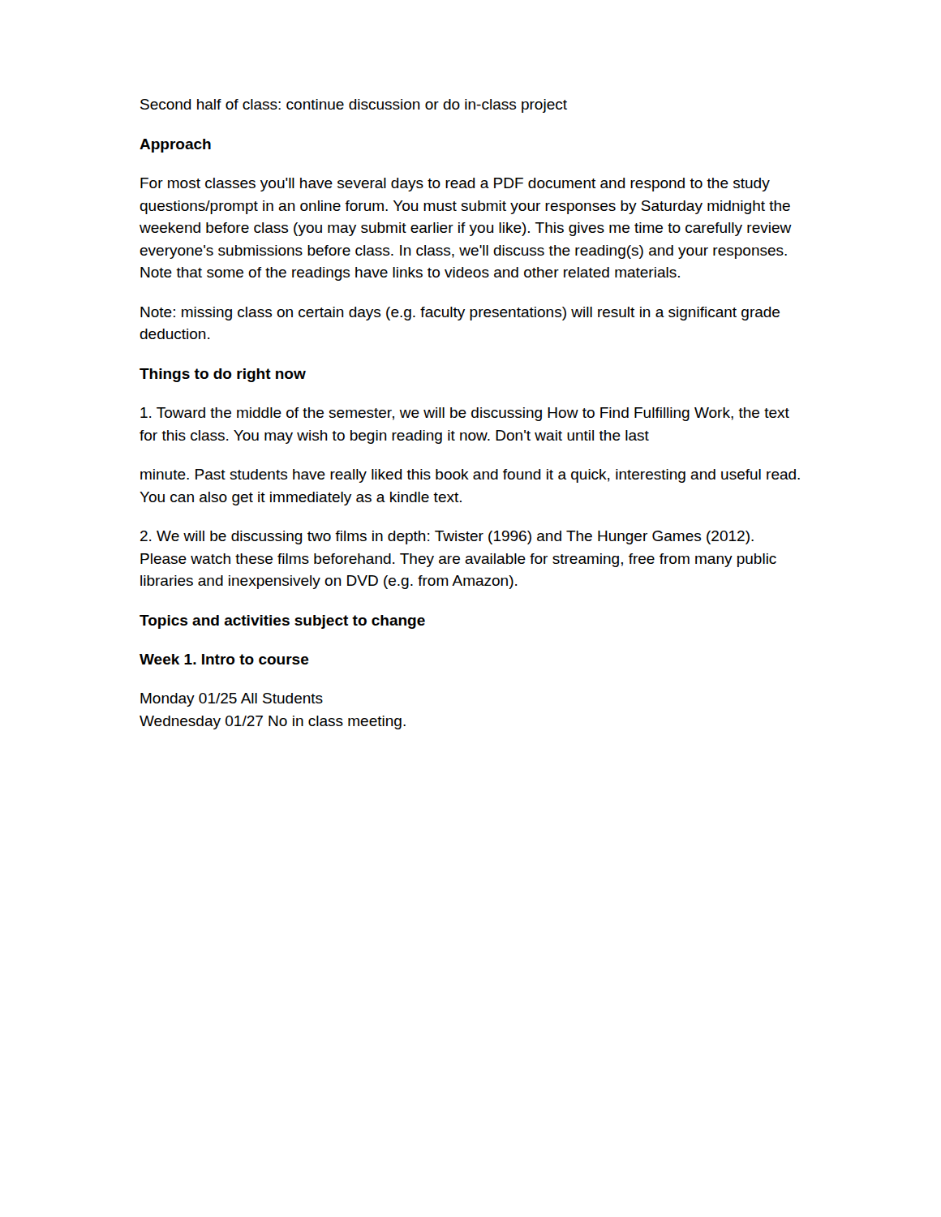Second half of class: continue discussion or do in-class project
Approach
For most classes you'll have several days to read a PDF document and respond to the study questions/prompt in an online forum. You must submit your responses by Saturday midnight the weekend before class (you may submit earlier if you like). This gives me time to carefully review everyone's submissions before class. In class, we'll discuss the reading(s) and your responses. Note that some of the readings have links to videos and other related materials.
Note: missing class on certain days (e.g. faculty presentations) will result in a significant grade deduction.
Things to do right now
1. Toward the middle of the semester, we will be discussing How to Find Fulfilling Work, the text for this class. You may wish to begin reading it now. Don't wait until the last
minute. Past students have really liked this book and found it a quick, interesting and useful read. You can also get it immediately as a kindle text.
2. We will be discussing two films in depth: Twister (1996) and The Hunger Games (2012). Please watch these films beforehand. They are available for streaming, free from many public libraries and inexpensively on DVD (e.g. from Amazon).
Topics and activities subject to change
Week 1. Intro to course
Monday 01/25 All Students
Wednesday 01/27 No in class meeting.